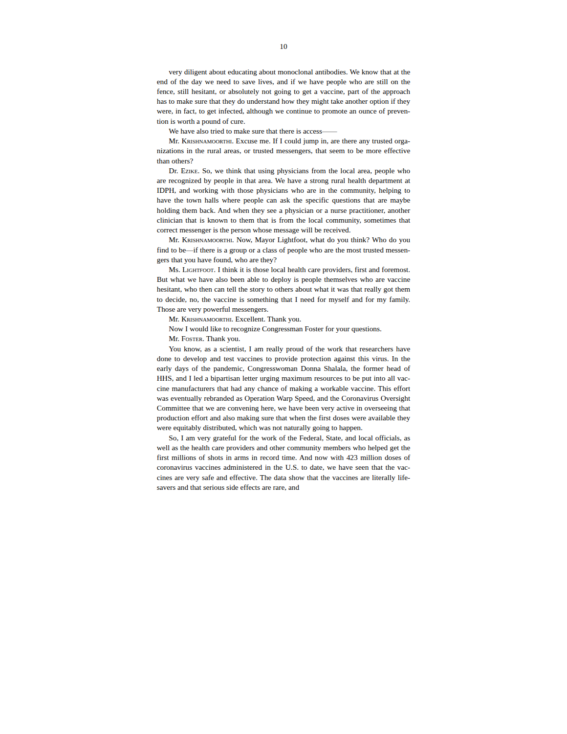10
very diligent about educating about monoclonal antibodies. We know that at the end of the day we need to save lives, and if we have people who are still on the fence, still hesitant, or absolutely not going to get a vaccine, part of the approach has to make sure that they do understand how they might take another option if they were, in fact, to get infected, although we continue to promote an ounce of prevention is worth a pound of cure.
We have also tried to make sure that there is access——
Mr. Krishnamoorthi. Excuse me. If I could jump in, are there any trusted organizations in the rural areas, or trusted messengers, that seem to be more effective than others?
Dr. Ezike. So, we think that using physicians from the local area, people who are recognized by people in that area. We have a strong rural health department at IDPH, and working with those physicians who are in the community, helping to have the town halls where people can ask the specific questions that are maybe holding them back. And when they see a physician or a nurse practitioner, another clinician that is known to them that is from the local community, sometimes that correct messenger is the person whose message will be received.
Mr. Krishnamoorthi. Now, Mayor Lightfoot, what do you think? Who do you find to be—if there is a group or a class of people who are the most trusted messengers that you have found, who are they?
Ms. Lightfoot. I think it is those local health care providers, first and foremost. But what we have also been able to deploy is people themselves who are vaccine hesitant, who then can tell the story to others about what it was that really got them to decide, no, the vaccine is something that I need for myself and for my family. Those are very powerful messengers.
Mr. Krishnamoorthi. Excellent. Thank you.
Now I would like to recognize Congressman Foster for your questions.
Mr. Foster. Thank you.
You know, as a scientist, I am really proud of the work that researchers have done to develop and test vaccines to provide protection against this virus. In the early days of the pandemic, Congresswoman Donna Shalala, the former head of HHS, and I led a bipartisan letter urging maximum resources to be put into all vaccine manufacturers that had any chance of making a workable vaccine. This effort was eventually rebranded as Operation Warp Speed, and the Coronavirus Oversight Committee that we are convening here, we have been very active in overseeing that production effort and also making sure that when the first doses were available they were equitably distributed, which was not naturally going to happen.
So, I am very grateful for the work of the Federal, State, and local officials, as well as the health care providers and other community members who helped get the first millions of shots in arms in record time. And now with 423 million doses of coronavirus vaccines administered in the U.S. to date, we have seen that the vaccines are very safe and effective. The data show that the vaccines are literally lifesavers and that serious side effects are rare, and